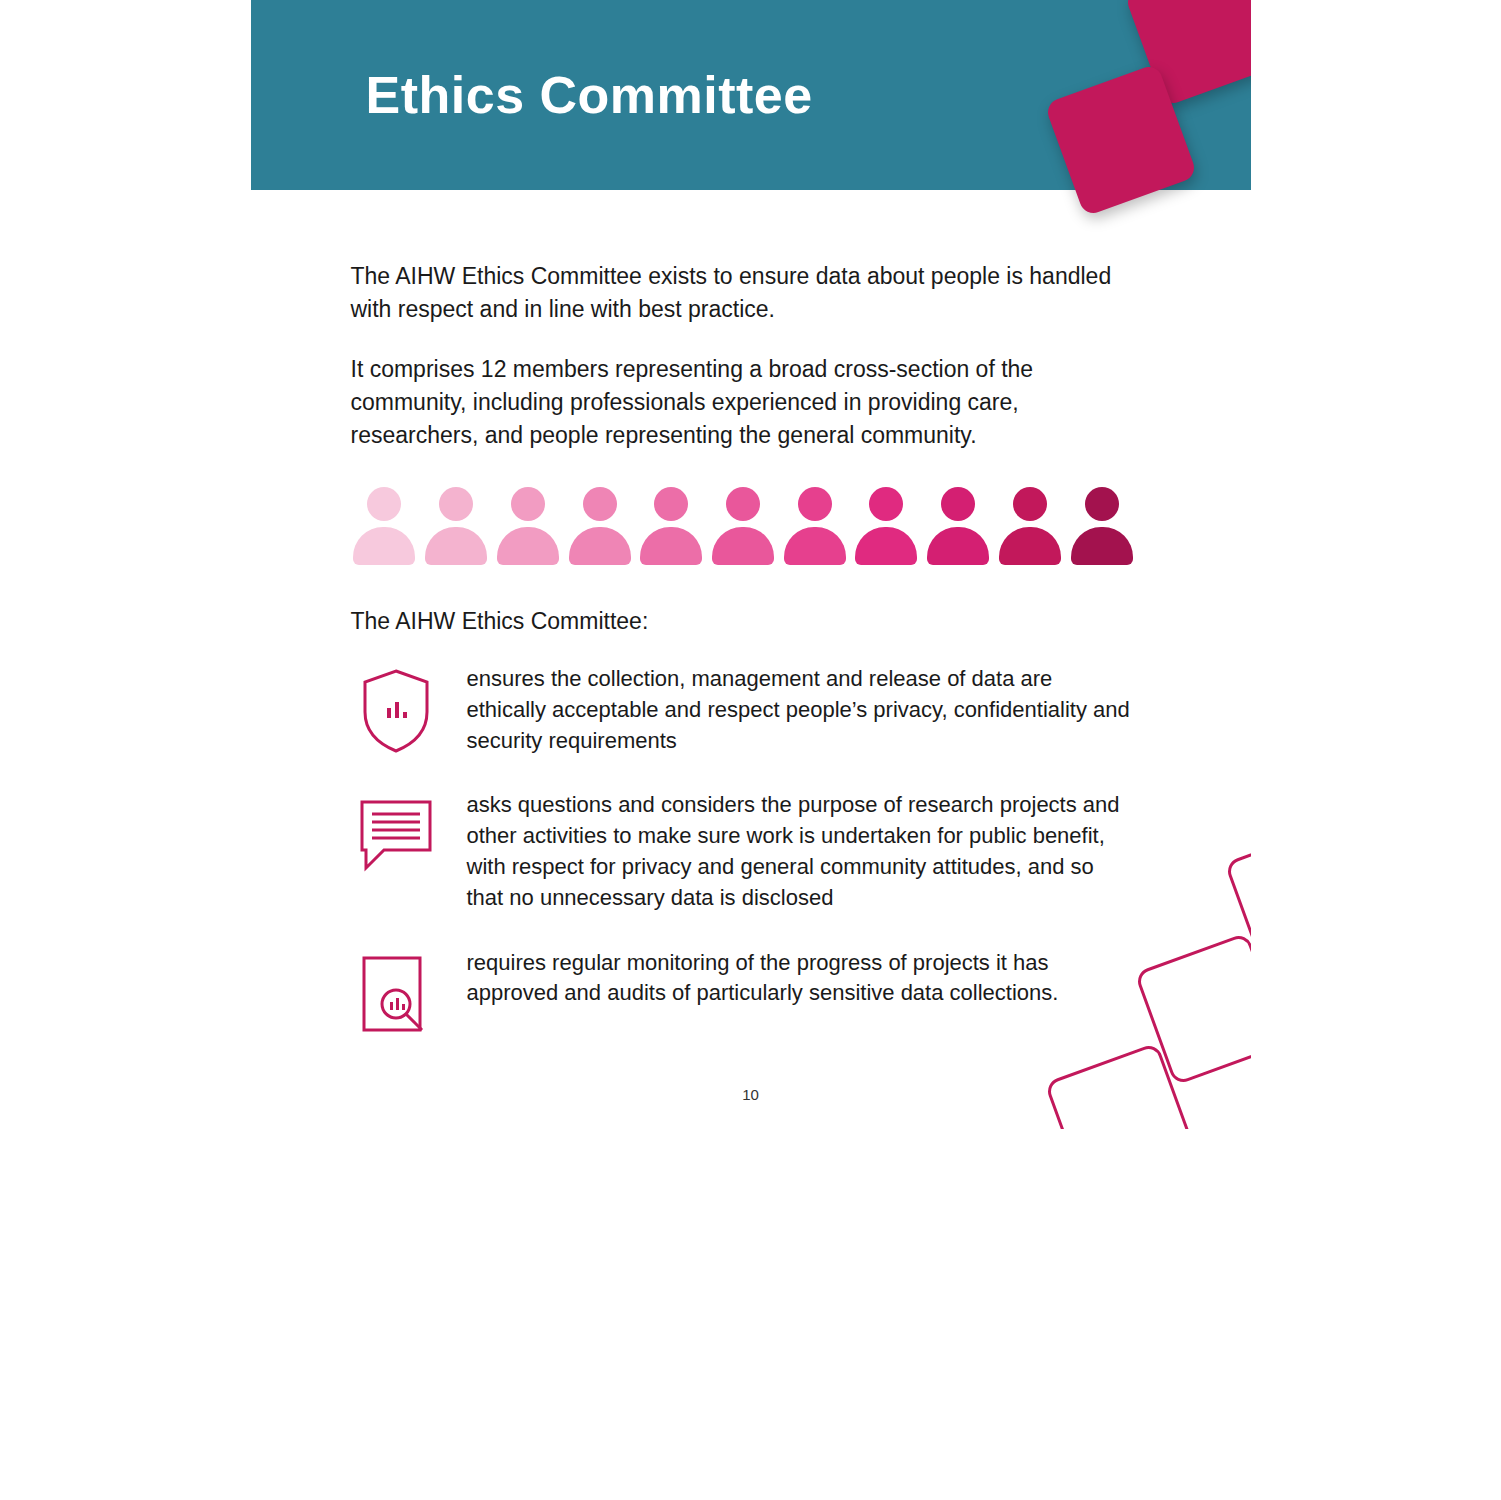Ethics Committee
The AIHW Ethics Committee exists to ensure data about people is handled with respect and in line with best practice.
It comprises 12 members representing a broad cross-section of the community, including professionals experienced in providing care, researchers, and people representing the general community.
The AIHW Ethics Committee:
ensures the collection, management and release of data are ethically acceptable and respect people’s privacy, confidentiality and security requirements
asks questions and considers the purpose of research projects and other activities to make sure work is undertaken for public benefit, with respect for privacy and general community attitudes, and so that no unnecessary data is disclosed
requires regular monitoring of the progress of projects it has approved and audits of particularly sensitive data collections.
10